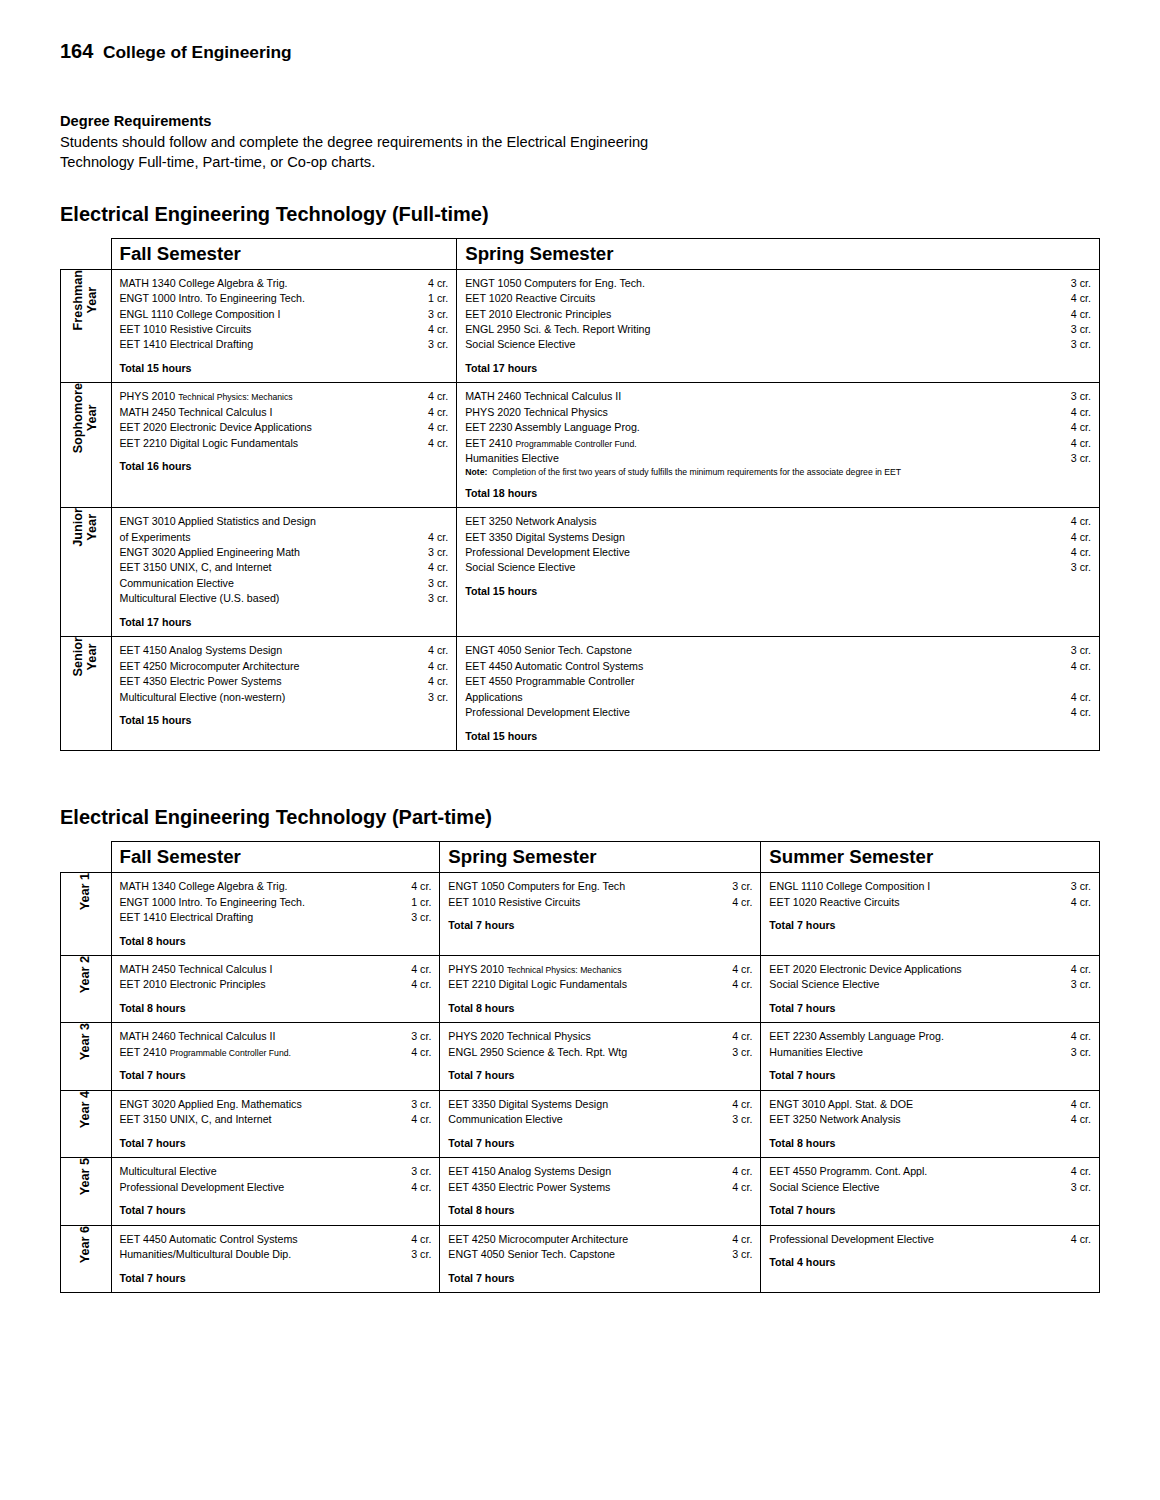164 College of Engineering
Degree Requirements
Students should follow and complete the degree requirements in the Electrical Engineering
Technology Full-time, Part-time, or Co-op charts.
Electrical Engineering Technology (Full-time)
| | Fall Semester | Spring Semester |
| --- | --- | --- |
| Freshman Year | / MATH 1340 College Algebra & Trig. / 4 cr. / / ENGT 1000 Intro. To Engineering Tech. / 1 cr. / / ENGL 1110 College Composition I / 3 cr. / / EET 1010 Resistive Circuits / 4 cr. / / EET 1410 Electrical Drafting / 3 cr. / Total 15 hours | / ENGT 1050 Computers for Eng. Tech. / 3 cr. / / EET 1020 Reactive Circuits / 4 cr. / / EET 2010 Electronic Principles / 4 cr. / / ENGL 2950 Sci. & Tech. Report Writing / 3 cr. / / Social Science Elective / 3 cr. / Total 17 hours |
| Sophomore Year | / PHYS 2010 Technical Physics: Mechanics / 4 cr. / / MATH 2450 Technical Calculus I / 4 cr. / / EET 2020 Electronic Device Applications / 4 cr. / / EET 2210 Digital Logic Fundamentals / 4 cr. / Total 16 hours | / MATH 2460 Technical Calculus II / 3 cr. / / PHYS 2020 Technical Physics / 4 cr. / / EET 2230 Assembly Language Prog. / 4 cr. / / EET 2410 Programmable Controller Fund. / 4 cr. / / Humanities Elective / 3 cr. / Note: Completion of the first two years of study fulfills the minimum requirements for the associate degree in EET Total 18 hours |
| Junior Year | / ENGT 3010 Applied Statistics and Design / / / of Experiments / 4 cr. / / ENGT 3020 Applied Engineering Math / 3 cr. / / EET 3150 UNIX, C, and Internet / 4 cr. / / Communication Elective / 3 cr. / / Multicultural Elective (U.S. based) / 3 cr. / Total 17 hours | / EET 3250 Network Analysis / 4 cr. / / EET 3350 Digital Systems Design / 4 cr. / / Professional Development Elective / 4 cr. / / Social Science Elective / 3 cr. / Total 15 hours |
| Senior Year | / EET 4150 Analog Systems Design / 4 cr. / / EET 4250 Microcomputer Architecture / 4 cr. / / EET 4350 Electric Power Systems / 4 cr. / / Multicultural Elective (non-western) / 3 cr. / Total 15 hours | / ENGT 4050 Senior Tech. Capstone / 3 cr. / / EET 4450 Automatic Control Systems / 4 cr. / / EET 4550 Programmable Controller / / / Applications / 4 cr. / / Professional Development Elective / 4 cr. / Total 15 hours |
Electrical Engineering Technology (Part-time)
| | Fall Semester | Spring Semester | Summer Semester |
| --- | --- | --- | --- |
| Year 1 | / MATH 1340 College Algebra & Trig. / 4 cr. / / ENGT 1000 Intro. To Engineering Tech. / 1 cr. / / EET 1410 Electrical Drafting / 3 cr. / Total 8 hours | / ENGT 1050 Computers for Eng. Tech / 3 cr. / / EET 1010 Resistive Circuits / 4 cr. / Total 7 hours | / ENGL 1110 College Composition I / 3 cr. / / EET 1020 Reactive Circuits / 4 cr. / Total 7 hours |
| Year 2 | / MATH 2450 Technical Calculus I / 4 cr. / / EET 2010 Electronic Principles / 4 cr. / Total 8 hours | / PHYS 2010 Technical Physics: Mechanics / 4 cr. / / EET 2210 Digital Logic Fundamentals / 4 cr. / Total 8 hours | / EET 2020 Electronic Device Applications / 4 cr. / / Social Science Elective / 3 cr. / Total 7 hours |
| Year 3 | / MATH 2460 Technical Calculus II / 3 cr. / / EET 2410 Programmable Controller Fund. / 4 cr. / Total 7 hours | / PHYS 2020 Technical Physics / 4 cr. / / ENGL 2950 Science & Tech. Rpt. Wtg / 3 cr. / Total 7 hours | / EET 2230 Assembly Language Prog. / 4 cr. / / Humanities Elective / 3 cr. / Total 7 hours |
| Year 4 | / ENGT 3020 Applied Eng. Mathematics / 3 cr. / / EET 3150 UNIX, C, and Internet / 4 cr. / Total 7 hours | / EET 3350 Digital Systems Design / 4 cr. / / Communication Elective / 3 cr. / Total 7 hours | / ENGT 3010 Appl. Stat. & DOE / 4 cr. / / EET 3250 Network Analysis / 4 cr. / Total 8 hours |
| Year 5 | / Multicultural Elective / 3 cr. / / Professional Development Elective / 4 cr. / Total 7 hours | / EET 4150 Analog Systems Design / 4 cr. / / EET 4350 Electric Power Systems / 4 cr. / Total 8 hours | / EET 4550 Programm. Cont. Appl. / 4 cr. / / Social Science Elective / 3 cr. / Total 7 hours |
| Year 6 | / EET 4450 Automatic Control Systems / 4 cr. / / Humanities/Multicultural Double Dip. / 3 cr. / Total 7 hours | / EET 4250 Microcomputer Architecture / 4 cr. / / ENGT 4050 Senior Tech. Capstone / 3 cr. / Total 7 hours | / Professional Development Elective / 4 cr. / Total 4 hours |